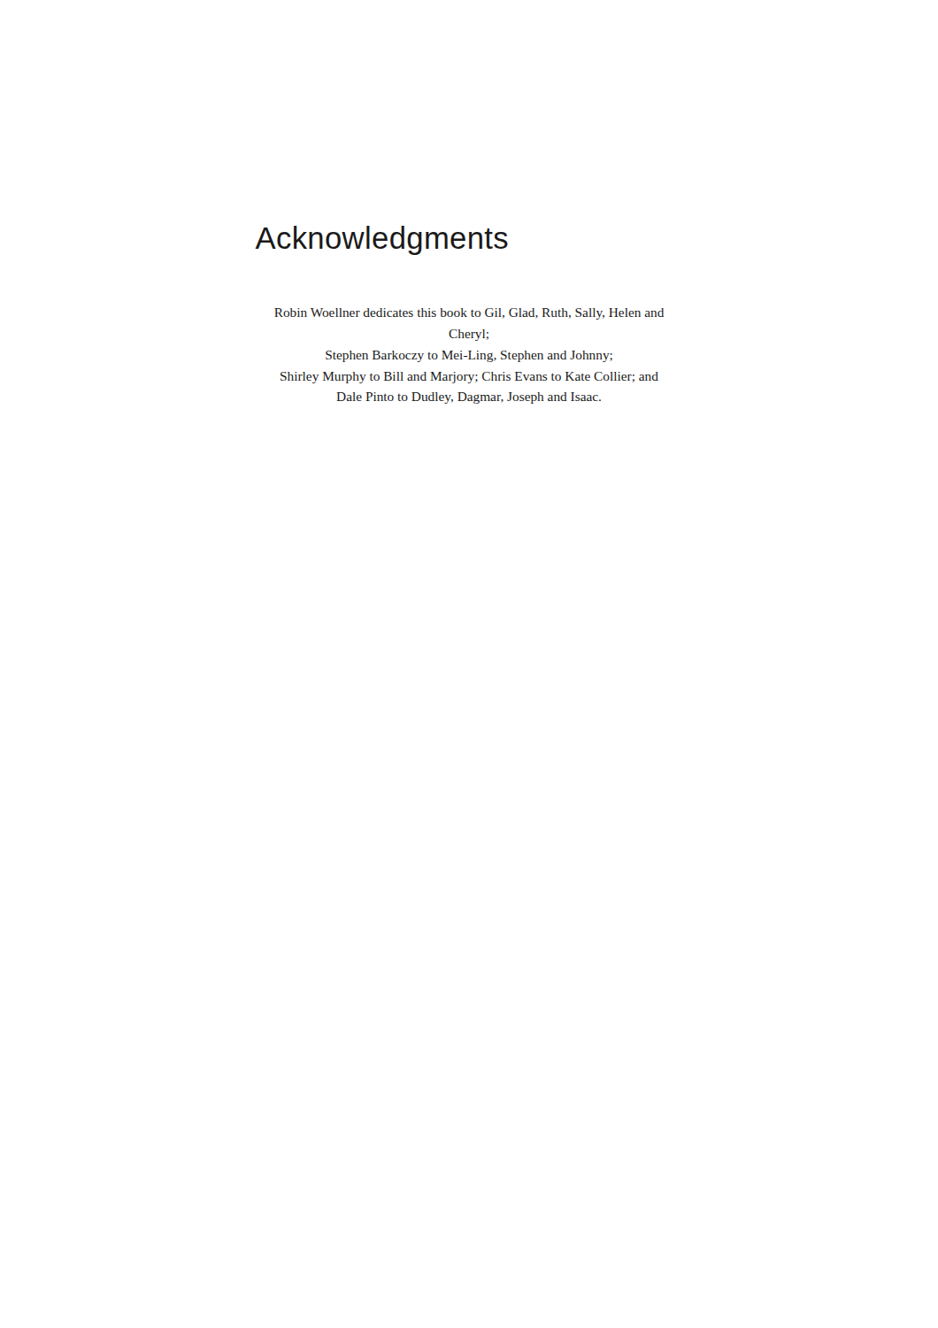Acknowledgments
Robin Woellner dedicates this book to Gil, Glad, Ruth, Sally, Helen and Cheryl;
Stephen Barkoczy to Mei-Ling, Stephen and Johnny;
Shirley Murphy to Bill and Marjory; Chris Evans to Kate Collier; and
Dale Pinto to Dudley, Dagmar, Joseph and Isaac.